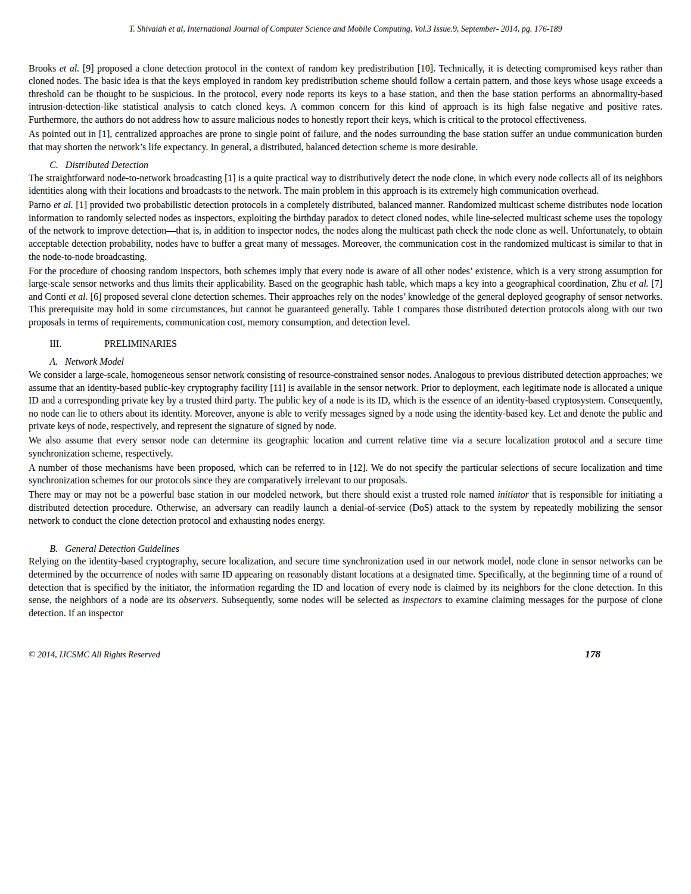T. Shivaiah et al, International Journal of Computer Science and Mobile Computing, Vol.3 Issue.9, September- 2014, pg. 176-189
Brooks et al. [9] proposed a clone detection protocol in the context of random key predistribution [10]. Technically, it is detecting compromised keys rather than cloned nodes. The basic idea is that the keys employed in random key predistribution scheme should follow a certain pattern, and those keys whose usage exceeds a threshold can be thought to be suspicious. In the protocol, every node reports its keys to a base station, and then the base station performs an abnormality-based intrusion-detection-like statistical analysis to catch cloned keys. A common concern for this kind of approach is its high false negative and positive rates. Furthermore, the authors do not address how to assure malicious nodes to honestly report their keys, which is critical to the protocol effectiveness.
As pointed out in [1], centralized approaches are prone to single point of failure, and the nodes surrounding the base station suffer an undue communication burden that may shorten the network’s life expectancy. In general, a distributed, balanced detection scheme is more desirable.
C. Distributed Detection
The straightforward node-to-network broadcasting [1] is a quite practical way to distributively detect the node clone, in which every node collects all of its neighbors identities along with their locations and broadcasts to the network. The main problem in this approach is its extremely high communication overhead.
Parno et al. [1] provided two probabilistic detection protocols in a completely distributed, balanced manner. Randomized multicast scheme distributes node location information to randomly selected nodes as inspectors, exploiting the birthday paradox to detect cloned nodes, while line-selected multicast scheme uses the topology of the network to improve detection—that is, in addition to inspector nodes, the nodes along the multicast path check the node clone as well. Unfortunately, to obtain acceptable detection probability, nodes have to buffer a great many of messages. Moreover, the communication cost in the randomized multicast is similar to that in the node-to-node broadcasting.
For the procedure of choosing random inspectors, both schemes imply that every node is aware of all other nodes’ existence, which is a very strong assumption for large-scale sensor networks and thus limits their applicability. Based on the geographic hash table, which maps a key into a geographical coordination, Zhu et al. [7] and Conti et al. [6] proposed several clone detection schemes. Their approaches rely on the nodes’ knowledge of the general deployed geography of sensor networks. This prerequisite may hold in some circumstances, but cannot be guaranteed generally. Table I compares those distributed detection protocols along with our two proposals in terms of requirements, communication cost, memory consumption, and detection level.
III. PRELIMINARIES
A. Network Model
We consider a large-scale, homogeneous sensor network consisting of resource-constrained sensor nodes. Analogous to previous distributed detection approaches; we assume that an identity-based public-key cryptography facility [11] is available in the sensor network. Prior to deployment, each legitimate node is allocated a unique ID and a corresponding private key by a trusted third party. The public key of a node is its ID, which is the essence of an identity-based cryptosystem. Consequently, no node can lie to others about its identity. Moreover, anyone is able to verify messages signed by a node using the identity-based key. Let and denote the public and private keys of node, respectively, and represent the signature of signed by node.
We also assume that every sensor node can determine its geographic location and current relative time via a secure localization protocol and a secure time synchronization scheme, respectively.
A number of those mechanisms have been proposed, which can be referred to in [12]. We do not specify the particular selections of secure localization and time synchronization schemes for our protocols since they are comparatively irrelevant to our proposals.
There may or may not be a powerful base station in our modeled network, but there should exist a trusted role named initiator that is responsible for initiating a distributed detection procedure. Otherwise, an adversary can readily launch a denial-of-service (DoS) attack to the system by repeatedly mobilizing the sensor network to conduct the clone detection protocol and exhausting nodes energy.
B. General Detection Guidelines
Relying on the identity-based cryptography, secure localization, and secure time synchronization used in our network model, node clone in sensor networks can be determined by the occurrence of nodes with same ID appearing on reasonably distant locations at a designated time. Specifically, at the beginning time of a round of detection that is specified by the initiator, the information regarding the ID and location of every node is claimed by its neighbors for the clone detection. In this sense, the neighbors of a node are its observers. Subsequently, some nodes will be selected as inspectors to examine claiming messages for the purpose of clone detection. If an inspector
© 2014, IJCSMC All Rights Reserved 178